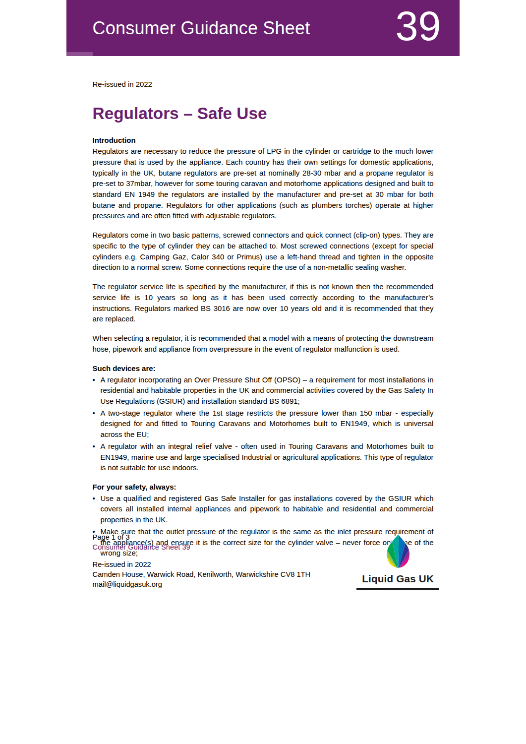Consumer Guidance Sheet
39
Re-issued in 2022
Regulators – Safe Use
Introduction
Regulators are necessary to reduce the pressure of LPG in the cylinder or cartridge to the much lower pressure that is used by the appliance. Each country has their own settings for domestic applications, typically in the UK, butane regulators are pre-set at nominally 28-30 mbar and a propane regulator is pre-set to 37mbar, however for some touring caravan and motorhome applications designed and built to standard EN 1949 the regulators are installed by the manufacturer and pre-set at 30 mbar for both butane and propane. Regulators for other applications (such as plumbers torches) operate at higher pressures and are often fitted with adjustable regulators.
Regulators come in two basic patterns, screwed connectors and quick connect (clip-on) types. They are specific to the type of cylinder they can be attached to. Most screwed connections (except for special cylinders e.g. Camping Gaz, Calor 340 or Primus) use a left-hand thread and tighten in the opposite direction to a normal screw. Some connections require the use of a non-metallic sealing washer.
The regulator service life is specified by the manufacturer, if this is not known then the recommended service life is 10 years so long as it has been used correctly according to the manufacturer’s instructions. Regulators marked BS 3016 are now over 10 years old and it is recommended that they are replaced.
When selecting a regulator, it is recommended that a model with a means of protecting the downstream hose, pipework and appliance from overpressure in the event of regulator malfunction is used.
Such devices are:
A regulator incorporating an Over Pressure Shut Off (OPSO) – a requirement for most installations in residential and habitable properties in the UK and commercial activities covered by the Gas Safety In Use Regulations (GSIUR) and installation standard BS 6891;
A two-stage regulator where the 1st stage restricts the pressure lower than 150 mbar - especially designed for and fitted to Touring Caravans and Motorhomes built to EN1949, which is universal across the EU;
A regulator with an integral relief valve - often used in Touring Caravans and Motorhomes built to EN1949, marine use and large specialised Industrial or agricultural applications. This type of regulator is not suitable for use indoors.
For your safety, always:
Use a qualified and registered Gas Safe Installer for gas installations covered by the GSIUR which covers all installed internal appliances and pipework to habitable and residential and commercial properties in the UK.
Make sure that the outlet pressure of the regulator is the same as the inlet pressure requirement of the appliance(s) and ensure it is the correct size for the cylinder valve – never force onto one of the wrong size;
Page 1 of 3
Consumer Guidance Sheet 39 Re-issued in 2022
Camden House, Warwick Road, Kenilworth, Warwickshire CV8 1TH
mail@liquidgasuk.org
Liquid Gas UK